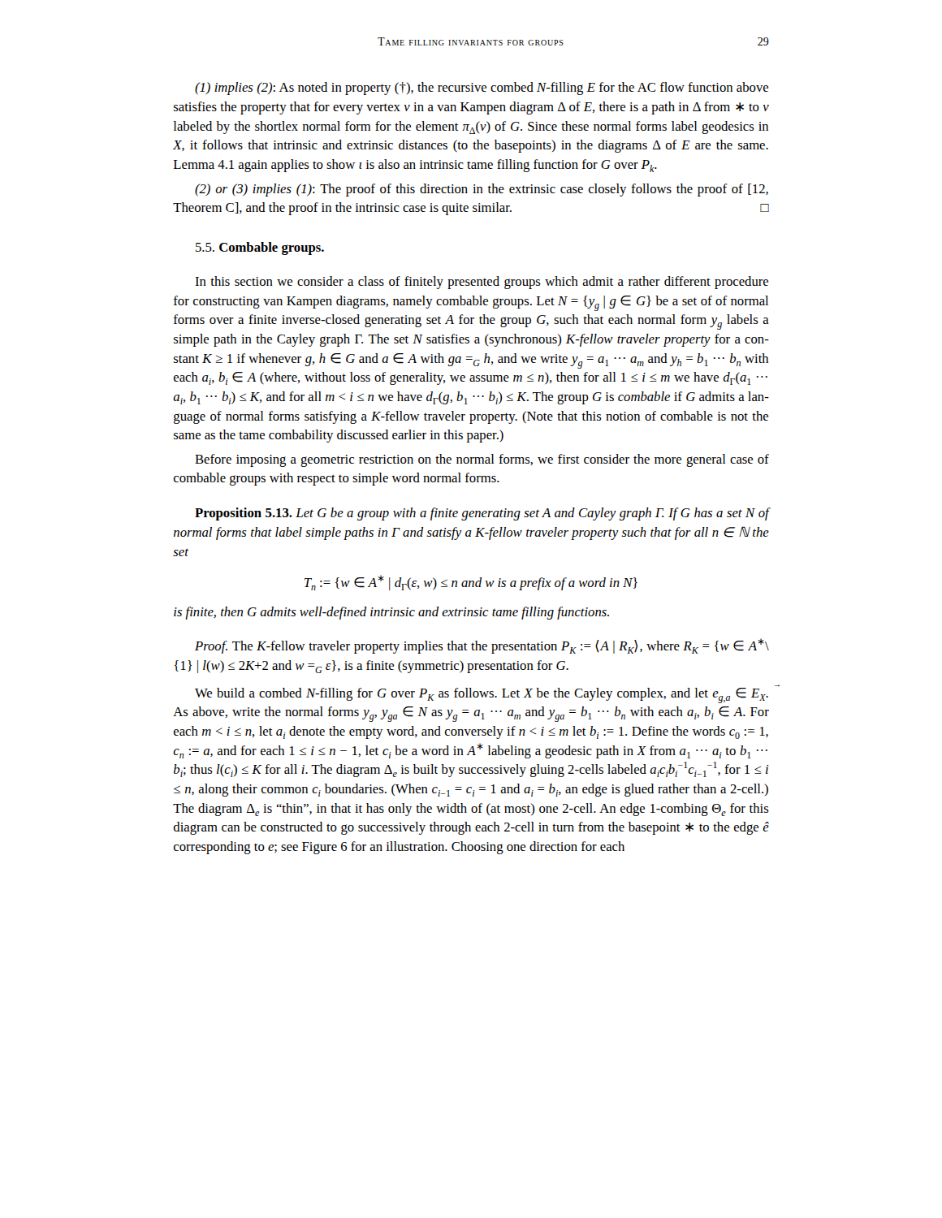Tame filling invariants for groups 29
(1) implies (2): As noted in property (†), the recursive combed N-filling E for the AC flow function above satisfies the property that for every vertex v in a van Kampen diagram Δ of E, there is a path in Δ from ∗ to v labeled by the shortlex normal form for the element πΔ(v) of G. Since these normal forms label geodesics in X, it follows that intrinsic and extrinsic distances (to the basepoints) in the diagrams Δ of E are the same. Lemma 4.1 again applies to show ι is also an intrinsic tame filling function for G over Pk.
(2) or (3) implies (1): The proof of this direction in the extrinsic case closely follows the proof of [12, Theorem C], and the proof in the intrinsic case is quite similar. □
5.5. Combable groups.
In this section we consider a class of finitely presented groups which admit a rather different procedure for constructing van Kampen diagrams, namely combable groups. Let N = {yg | g ∈ G} be a set of of normal forms over a finite inverse-closed generating set A for the group G, such that each normal form yg labels a simple path in the Cayley graph Γ. The set N satisfies a (synchronous) K-fellow traveler property for a constant K ≥ 1 if whenever g, h ∈ G and a ∈ A with ga =G h, and we write yg = a1 ··· am and yh = b1 ··· bn with each ai, bi ∈ A (where, without loss of generality, we assume m ≤ n), then for all 1 ≤ i ≤ m we have dΓ(a1 ··· ai, b1 ··· bi) ≤ K, and for all m < i ≤ n we have dΓ(g, b1 ··· bi) ≤ K. The group G is combable if G admits a language of normal forms satisfying a K-fellow traveler property. (Note that this notion of combable is not the same as the tame combability discussed earlier in this paper.)
Before imposing a geometric restriction on the normal forms, we first consider the more general case of combable groups with respect to simple word normal forms.
Proposition 5.13. Let G be a group with a finite generating set A and Cayley graph Γ. If G has a set N of normal forms that label simple paths in Γ and satisfy a K-fellow traveler property such that for all n ∈ ℕ the set
Tn := {w ∈ A∗ | dΓ(ε, w) ≤ n and w is a prefix of a word in N}
is finite, then G admits well-defined intrinsic and extrinsic tame filling functions.
Proof. The K-fellow traveler property implies that the presentation PK := ⟨A | RK⟩, where RK = {w ∈ A∗\{1} | l(w) ≤ 2K+2 and w =G ε}, is a finite (symmetric) presentation for G.
We build a combed N-filling for G over PK as follows. Let X be the Cayley complex, and let eg,a ∈ EX. As above, write the normal forms yg, yga ∈ N as yg = a1 ··· am and yga = b1 ··· bn with each ai, bi ∈ A. For each m < i ≤ n, let ai denote the empty word, and conversely if n < i ≤ m let bi := 1. Define the words c0 := 1, cn := a, and for each 1 ≤ i ≤ n − 1, let ci be a word in A∗ labeling a geodesic path in X from a1 ··· ai to b1 ··· bi; thus l(ci) ≤ K for all i. The diagram Δe is built by successively gluing 2-cells labeled aicibi−1ci−1−1, for 1 ≤ i ≤ n, along their common ci boundaries. (When ci−1 = ci = 1 and ai = bi, an edge is glued rather than a 2-cell.) The diagram Δe is “thin”, in that it has only the width of (at most) one 2-cell. An edge 1-combing Θe for this diagram can be constructed to go successively through each 2-cell in turn from the basepoint ∗ to the edge ê corresponding to e; see Figure 6 for an illustration. Choosing one direction for each